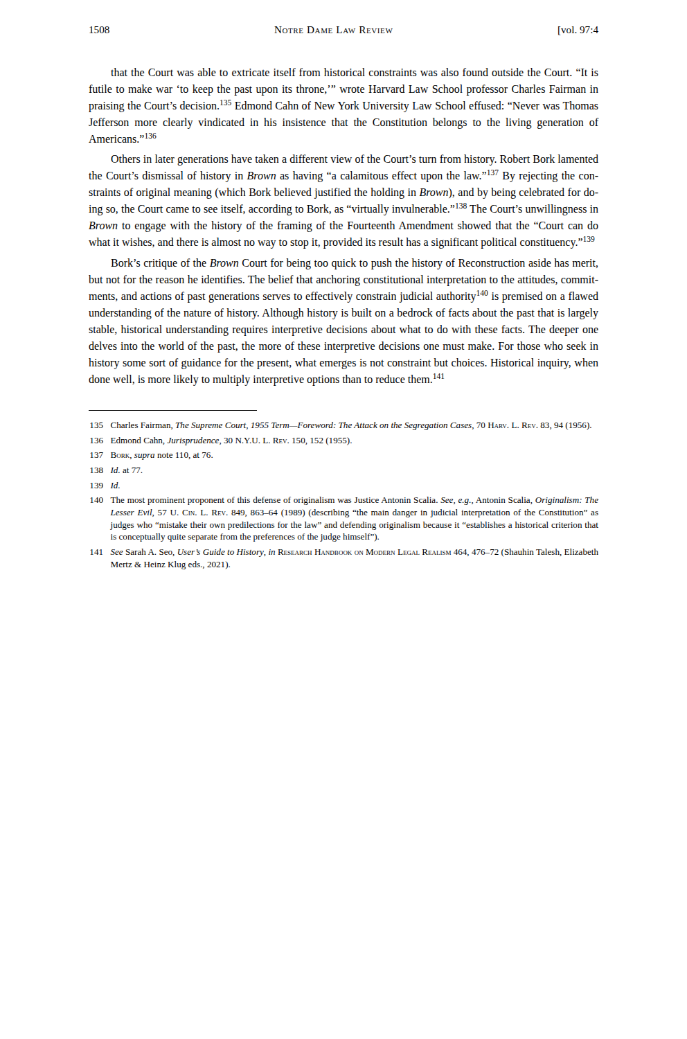1508 Notre Dame Law Review [vol. 97:4
that the Court was able to extricate itself from historical constraints was also found outside the Court. “It is futile to make war ‘to keep the past upon its throne,’” wrote Harvard Law School professor Charles Fairman in praising the Court’s decision.135 Edmond Cahn of New York University Law School effused: “Never was Thomas Jefferson more clearly vindicated in his insistence that the Constitution belongs to the living generation of Americans.”136
Others in later generations have taken a different view of the Court’s turn from history. Robert Bork lamented the Court’s dismissal of history in Brown as having “a calamitous effect upon the law.”137 By rejecting the constraints of original meaning (which Bork believed justified the holding in Brown), and by being celebrated for doing so, the Court came to see itself, according to Bork, as “virtually invulnerable.”138 The Court’s unwillingness in Brown to engage with the history of the framing of the Fourteenth Amendment showed that the “Court can do what it wishes, and there is almost no way to stop it, provided its result has a significant political constituency.”139
Bork’s critique of the Brown Court for being too quick to push the history of Reconstruction aside has merit, but not for the reason he identifies. The belief that anchoring constitutional interpretation to the attitudes, commitments, and actions of past generations serves to effectively constrain judicial authority140 is premised on a flawed understanding of the nature of history. Although history is built on a bedrock of facts about the past that is largely stable, historical understanding requires interpretive decisions about what to do with these facts. The deeper one delves into the world of the past, the more of these interpretive decisions one must make. For those who seek in history some sort of guidance for the present, what emerges is not constraint but choices. Historical inquiry, when done well, is more likely to multiply interpretive options than to reduce them.141
135 Charles Fairman, The Supreme Court, 1955 Term—Foreword: The Attack on the Segregation Cases, 70 Harv. L. Rev. 83, 94 (1956).
136 Edmond Cahn, Jurisprudence, 30 N.Y.U. L. Rev. 150, 152 (1955).
137 Bork, supra note 110, at 76.
138 Id. at 77.
139 Id.
140 The most prominent proponent of this defense of originalism was Justice Antonin Scalia. See, e.g., Antonin Scalia, Originalism: The Lesser Evil, 57 U. Cin. L. Rev. 849, 863–64 (1989) (describing “the main danger in judicial interpretation of the Constitution” as judges who “mistake their own predilections for the law” and defending originalism because it “establishes a historical criterion that is conceptually quite separate from the preferences of the judge himself”).
141 See Sarah A. Seo, User’s Guide to History, in Research Handbook on Modern Legal Realism 464, 476–72 (Shauhin Talesh, Elizabeth Mertz & Heinz Klug eds., 2021).